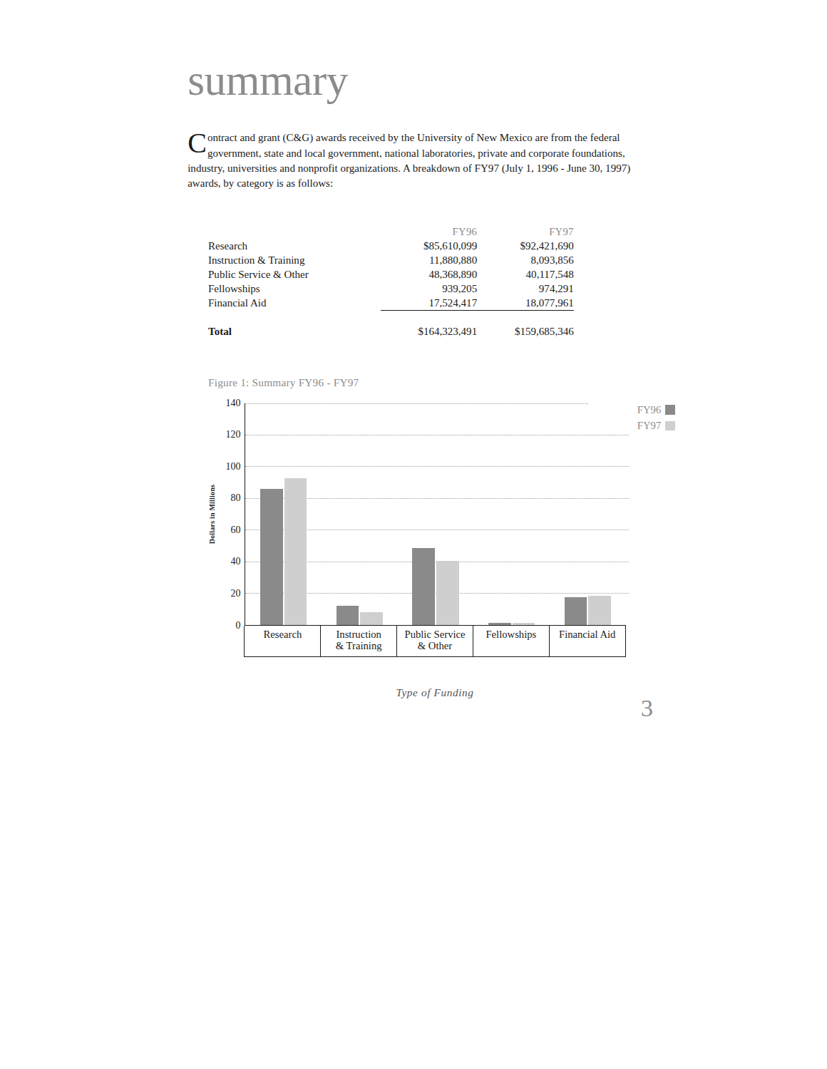summary
Contract and grant (C&G) awards received by the University of New Mexico are from the federal government, state and local government, national laboratories, private and corporate foundations, industry, universities and nonprofit organizations. A breakdown of FY97 (July 1, 1996 - June 30, 1997) awards, by category is as follows:
| | FY96 | FY97 |
| --- | --- | --- |
| Research | $85,610,099 | $92,421,690 |
| Instruction & Training | 11,880,880 | 8,093,856 |
| Public Service & Other | 48,368,890 | 40,117,548 |
| Fellowships | 939,205 | 974,291 |
| Financial Aid | 17,524,417 | 18,077,961 |
| Total | $164,323,491 | $159,685,346 |
Figure 1: Summary FY96 - FY97
FY96
FY97
Dollars in Millions
140 120 100 80 60 40 20 0
Research
Instruction
& Training
Public Service
& Other
Fellowships
Financial Aid
Type of Funding
3